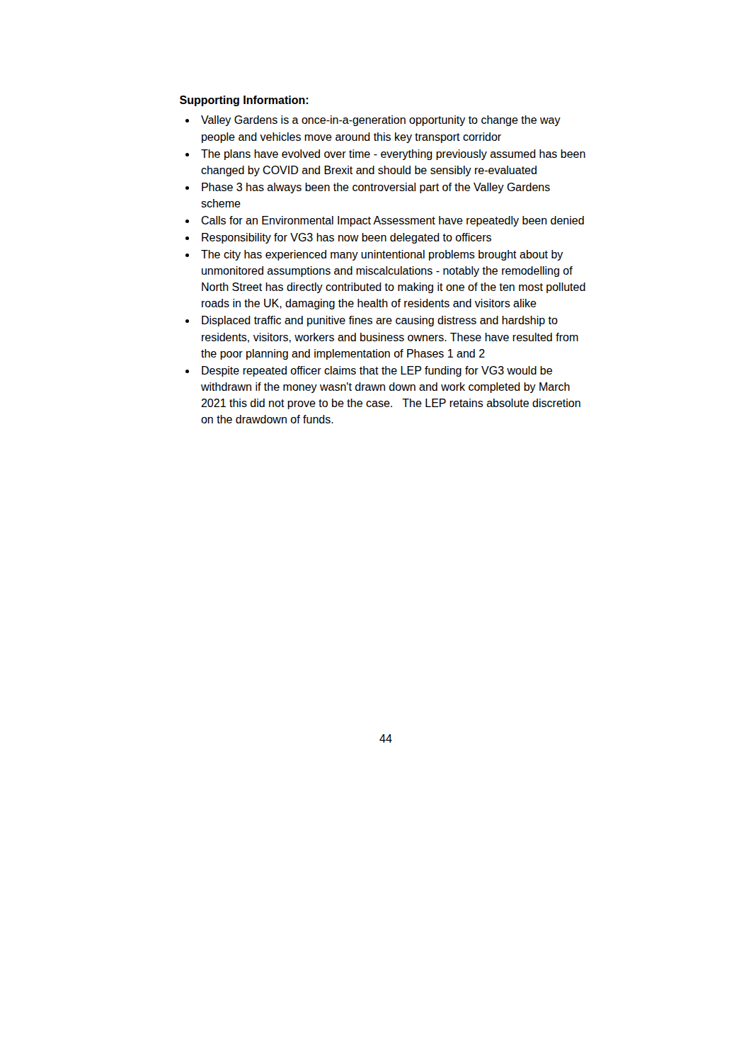Supporting Information:
Valley Gardens is a once-in-a-generation opportunity to change the way people and vehicles move around this key transport corridor
The plans have evolved over time - everything previously assumed has been changed by COVID and Brexit and should be sensibly re-evaluated
Phase 3 has always been the controversial part of the Valley Gardens scheme
Calls for an Environmental Impact Assessment have repeatedly been denied
Responsibility for VG3 has now been delegated to officers
The city has experienced many unintentional problems brought about by unmonitored assumptions and miscalculations - notably the remodelling of North Street has directly contributed to making it one of the ten most polluted roads in the UK, damaging the health of residents and visitors alike
Displaced traffic and punitive fines are causing distress and hardship to residents, visitors, workers and business owners. These have resulted from the poor planning and implementation of Phases 1 and 2
Despite repeated officer claims that the LEP funding for VG3 would be withdrawn if the money wasn't drawn down and work completed by March 2021 this did not prove to be the case. The LEP retains absolute discretion on the drawdown of funds.
44